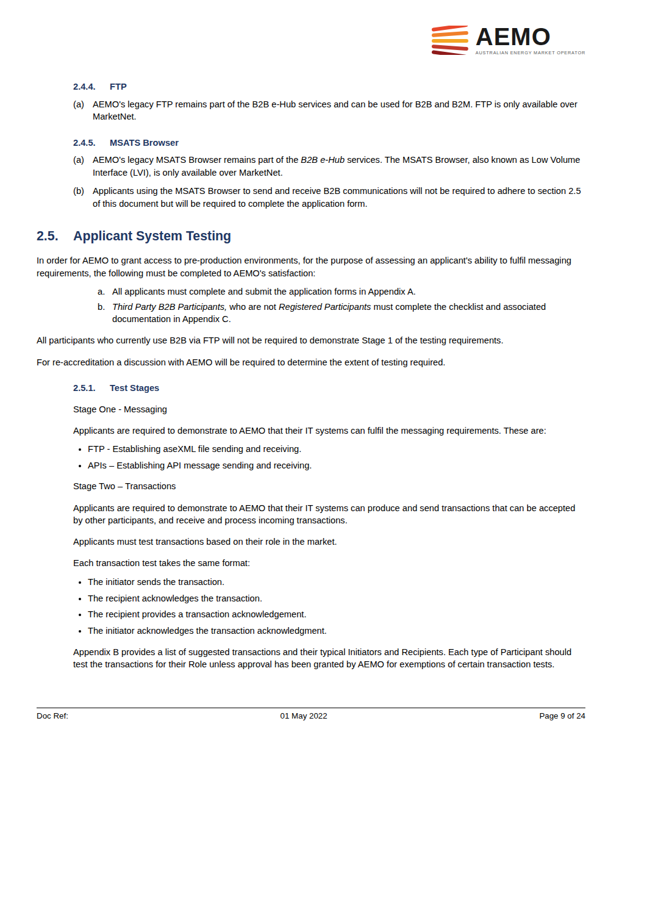AEMO
Australian Energy Market Operator
2.4.4. FTP
(a)
AEMO's legacy FTP remains part of the B2B e-Hub services and can be used for B2B and B2M. FTP is only available over MarketNet.
2.4.5. MSATS Browser
(a)
AEMO's legacy MSATS Browser remains part of the B2B e-Hub services. The MSATS Browser, also known as Low Volume Interface (LVI), is only available over MarketNet.
(b)
Applicants using the MSATS Browser to send and receive B2B communications will not be required to adhere to section 2.5 of this document but will be required to complete the application form.
2.5. Applicant System Testing
In order for AEMO to grant access to pre-production environments, for the purpose of assessing an applicant's ability to fulfil messaging requirements, the following must be completed to AEMO's satisfaction:
a.
All applicants must complete and submit the application forms in Appendix A.
b.
Third Party B2B Participants, who are not Registered Participants must complete the checklist and associated documentation in Appendix C.
All participants who currently use B2B via FTP will not be required to demonstrate Stage 1 of the testing requirements.
For re-accreditation a discussion with AEMO will be required to determine the extent of testing required.
2.5.1. Test Stages
Stage One - Messaging
Applicants are required to demonstrate to AEMO that their IT systems can fulfil the messaging requirements. These are:
FTP - Establishing aseXML file sending and receiving.
APIs – Establishing API message sending and receiving.
Stage Two – Transactions
Applicants are required to demonstrate to AEMO that their IT systems can produce and send transactions that can be accepted by other participants, and receive and process incoming transactions.
Applicants must test transactions based on their role in the market.
Each transaction test takes the same format:
The initiator sends the transaction.
The recipient acknowledges the transaction.
The recipient provides a transaction acknowledgement.
The initiator acknowledges the transaction acknowledgment.
Appendix B provides a list of suggested transactions and their typical Initiators and Recipients. Each type of Participant should test the transactions for their Role unless approval has been granted by AEMO for exemptions of certain transaction tests.
Doc Ref:
01 May 2022
Page 9 of 24